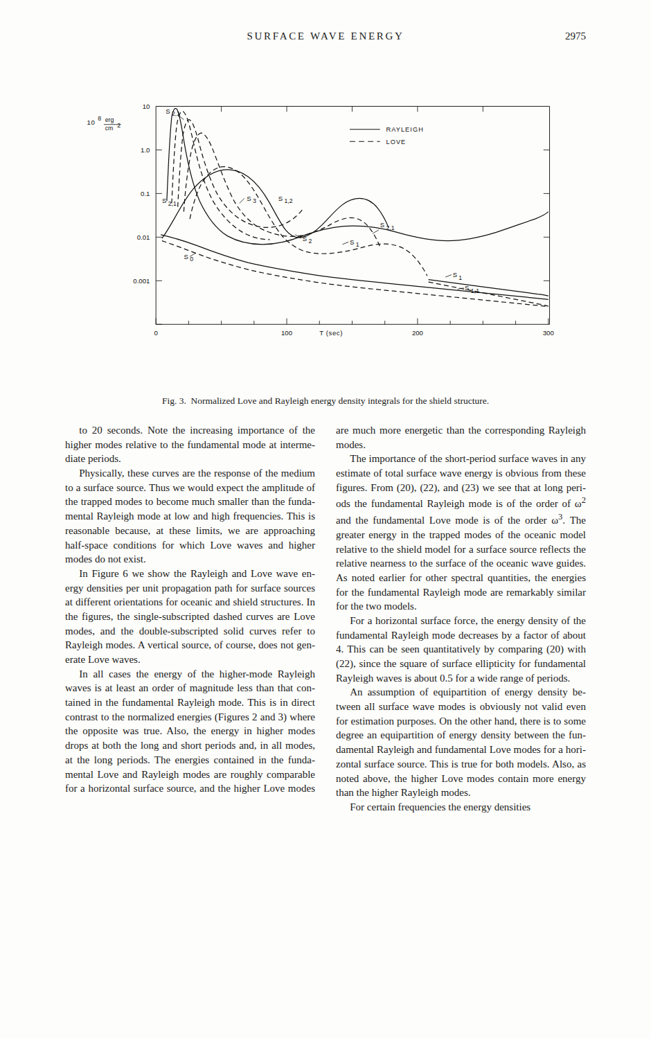Surface Wave Energy 2975
10 1.0 0.1 0.01 0.001 10 8 erg cm 2 0 100 200 300 T (sec) RAYLEIGH LOVE S2,1 S2,1 S3 S1,2 S2,1 S2 S1 S0 S1 S1,1
Fig. 3. Normalized Love and Rayleigh energy density integrals for the shield structure.
to 20 seconds. Note the increasing importance of the higher modes relative to the fundamental mode at intermediate periods.
Physically, these curves are the response of the medium to a surface source. Thus we would expect the amplitude of the trapped modes to become much smaller than the fundamental Rayleigh mode at low and high frequencies. This is reasonable because, at these limits, we are approaching half-space conditions for which Love waves and higher modes do not exist.
In Figure 6 we show the Rayleigh and Love wave energy densities per unit propagation path for surface sources at different orientations for oceanic and shield structures. In the figures, the single-subscripted dashed curves are Love modes, and the double-subscripted solid curves refer to Rayleigh modes. A vertical source, of course, does not generate Love waves.
In all cases the energy of the higher-mode Rayleigh waves is at least an order of magnitude less than that contained in the fundamental Rayleigh mode. This is in direct contrast to the normalized energies (Figures 2 and 3) where the opposite was true. Also, the energy in higher modes drops at both the long and short periods and, in all modes, at the long periods. The energies contained in the fundamental Love and Rayleigh modes are roughly comparable for a horizontal surface source, and the higher Love modes are much more energetic than the corresponding Rayleigh modes.
The importance of the short-period surface waves in any estimate of total surface wave energy is obvious from these figures. From (20), (22), and (23) we see that at long periods the fundamental Rayleigh mode is of the order of ω2 and the fundamental Love mode is of the order ω3. The greater energy in the trapped modes of the oceanic model relative to the shield model for a surface source reflects the relative nearness to the surface of the oceanic wave guides. As noted earlier for other spectral quantities, the energies for the fundamental Rayleigh mode are remarkably similar for the two models.
For a horizontal surface force, the energy density of the fundamental Rayleigh mode decreases by a factor of about 4. This can be seen quantitatively by comparing (20) with (22), since the square of surface ellipticity for fundamental Rayleigh waves is about 0.5 for a wide range of periods.
An assumption of equipartition of energy density between all surface wave modes is obviously not valid even for estimation purposes. On the other hand, there is to some degree an equipartition of energy density between the fundamental Rayleigh and fundamental Love modes for a horizontal surface source. This is true for both models. Also, as noted above, the higher Love modes contain more energy than the higher Rayleigh modes.
For certain frequencies the energy densities